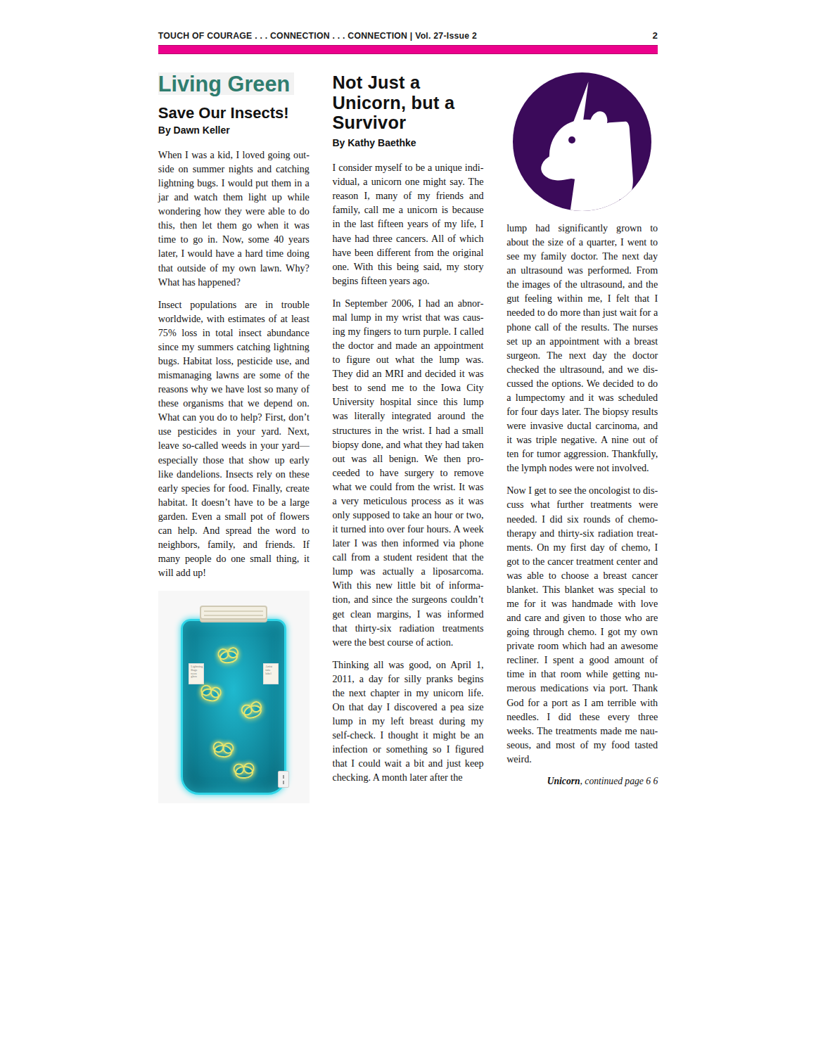TOUCH OF COURAGE . . . CONNECTION . . . CONNECTION | Vol. 27-Issue 2
2
Living Green
Save Our Insects!
By Dawn Keller
When I was a kid, I loved going outside on summer nights and catching lightning bugs. I would put them in a jar and watch them light up while wondering how they were able to do this, then let them go when it was time to go in. Now, some 40 years later, I would have a hard time doing that outside of my own lawn. Why? What has happened?
Insect populations are in trouble worldwide, with estimates of at least 75% loss in total insect abundance since my summers catching lightning bugs. Habitat loss, pesticide use, and mismanaging lawns are some of the reasons why we have lost so many of these organisms that we depend on. What can you do to help? First, don’t use pesticides in your yard. Next, leave so-called weeds in your yard—especially those that show up early like dandelions. Insects rely on these early species for food. Finally, create habitat. It doesn’t have to be a large garden. Even a small pot of flowers can help. And spread the word to neighbors, family, and friends. If many people do one small thing, it will add up!
Lightning
Bugs
neon
glass
Artist
info
label
Not Just a Unicorn, but a Survivor
By Kathy Baethke
I consider myself to be a unique individual, a unicorn one might say. The reason I, many of my friends and family, call me a unicorn is because in the last fifteen years of my life, I have had three cancers. All of which have been different from the original one. With this being said, my story begins fifteen years ago.
In September 2006, I had an abnormal lump in my wrist that was causing my fingers to turn purple. I called the doctor and made an appointment to figure out what the lump was. They did an MRI and decided it was best to send me to the Iowa City University hospital since this lump was literally integrated around the structures in the wrist. I had a small biopsy done, and what they had taken out was all benign. We then proceeded to have surgery to remove what we could from the wrist. It was a very meticulous process as it was only supposed to take an hour or two, it turned into over four hours. A week later I was then informed via phone call from a student resident that the lump was actually a liposarcoma. With this new little bit of information, and since the surgeons couldn’t get clean margins, I was informed that thirty-six radiation treatments were the best course of action.
Thinking all was good, on April 1, 2011, a day for silly pranks begins the next chapter in my unicorn life. On that day I discovered a pea size lump in my left breast during my self-check. I thought it might be an infection or something so I figured that I could wait a bit and just keep checking. A month later after the
lump had significantly grown to about the size of a quarter, I went to see my family doctor. The next day an ultrasound was performed. From the images of the ultrasound, and the gut feeling within me, I felt that I needed to do more than just wait for a phone call of the results. The nurses set up an appointment with a breast surgeon. The next day the doctor checked the ultrasound, and we discussed the options. We decided to do a lumpectomy and it was scheduled for four days later. The biopsy results were invasive ductal carcinoma, and it was triple negative. A nine out of ten for tumor aggression. Thankfully, the lymph nodes were not involved.
Now I get to see the oncologist to discuss what further treatments were needed. I did six rounds of chemotherapy and thirty-six radiation treatments. On my first day of chemo, I got to the cancer treatment center and was able to choose a breast cancer blanket. This blanket was special to me for it was handmade with love and care and given to those who are going through chemo. I got my own private room which had an awesome recliner. I spent a good amount of time in that room while getting numerous medications via port. Thank God for a port as I am terrible with needles. I did these every three weeks. The treatments made me nauseous, and most of my food tasted weird.
Unicorn, continued page 6 6